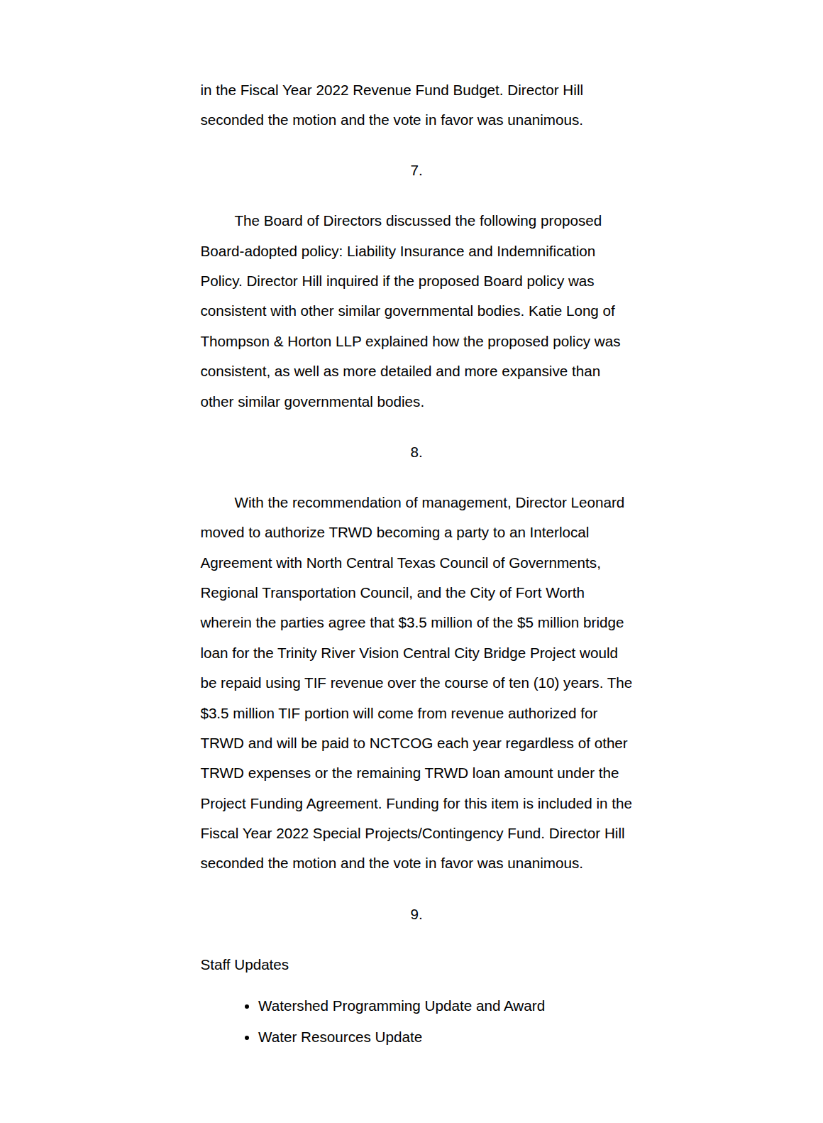in the Fiscal Year 2022 Revenue Fund Budget. Director Hill seconded the motion and the vote in favor was unanimous.
7.
The Board of Directors discussed the following proposed Board-adopted policy: Liability Insurance and Indemnification Policy. Director Hill inquired if the proposed Board policy was consistent with other similar governmental bodies. Katie Long of Thompson & Horton LLP explained how the proposed policy was consistent, as well as more detailed and more expansive than other similar governmental bodies.
8.
With the recommendation of management, Director Leonard moved to authorize TRWD becoming a party to an Interlocal Agreement with North Central Texas Council of Governments, Regional Transportation Council, and the City of Fort Worth wherein the parties agree that $3.5 million of the $5 million bridge loan for the Trinity River Vision Central City Bridge Project would be repaid using TIF revenue over the course of ten (10) years. The $3.5 million TIF portion will come from revenue authorized for TRWD and will be paid to NCTCOG each year regardless of other TRWD expenses or the remaining TRWD loan amount under the Project Funding Agreement. Funding for this item is included in the Fiscal Year 2022 Special Projects/Contingency Fund. Director Hill seconded the motion and the vote in favor was unanimous.
9.
Staff Updates
Watershed Programming Update and Award
Water Resources Update